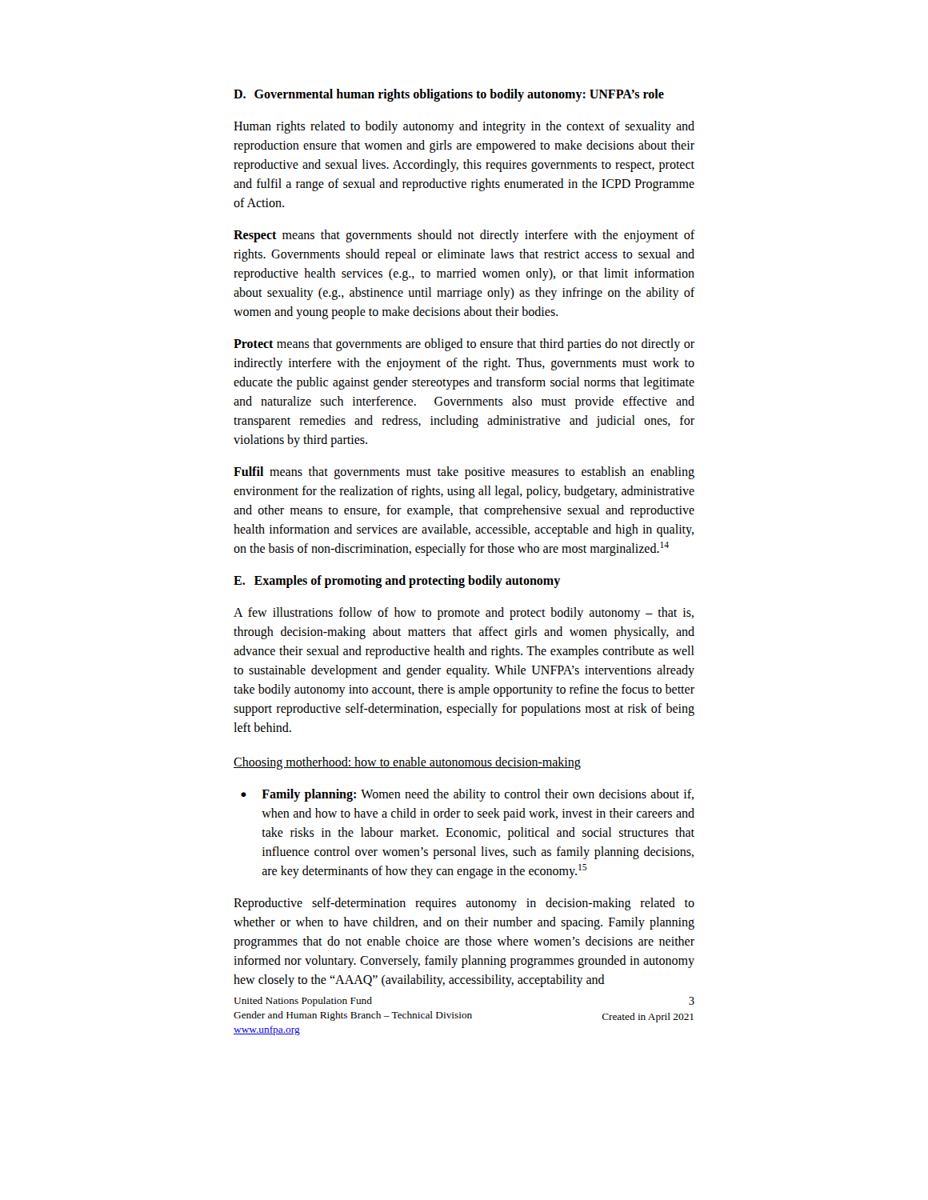D. Governmental human rights obligations to bodily autonomy: UNFPA’s role
Human rights related to bodily autonomy and integrity in the context of sexuality and reproduction ensure that women and girls are empowered to make decisions about their reproductive and sexual lives. Accordingly, this requires governments to respect, protect and fulfil a range of sexual and reproductive rights enumerated in the ICPD Programme of Action.
Respect means that governments should not directly interfere with the enjoyment of rights. Governments should repeal or eliminate laws that restrict access to sexual and reproductive health services (e.g., to married women only), or that limit information about sexuality (e.g., abstinence until marriage only) as they infringe on the ability of women and young people to make decisions about their bodies.
Protect means that governments are obliged to ensure that third parties do not directly or indirectly interfere with the enjoyment of the right. Thus, governments must work to educate the public against gender stereotypes and transform social norms that legitimate and naturalize such interference. Governments also must provide effective and transparent remedies and redress, including administrative and judicial ones, for violations by third parties.
Fulfil means that governments must take positive measures to establish an enabling environment for the realization of rights, using all legal, policy, budgetary, administrative and other means to ensure, for example, that comprehensive sexual and reproductive health information and services are available, accessible, acceptable and high in quality, on the basis of non-discrimination, especially for those who are most marginalized.14
E. Examples of promoting and protecting bodily autonomy
A few illustrations follow of how to promote and protect bodily autonomy – that is, through decision-making about matters that affect girls and women physically, and advance their sexual and reproductive health and rights. The examples contribute as well to sustainable development and gender equality. While UNFPA’s interventions already take bodily autonomy into account, there is ample opportunity to refine the focus to better support reproductive self-determination, especially for populations most at risk of being left behind.
Choosing motherhood: how to enable autonomous decision-making
Family planning: Women need the ability to control their own decisions about if, when and how to have a child in order to seek paid work, invest in their careers and take risks in the labour market. Economic, political and social structures that influence control over women’s personal lives, such as family planning decisions, are key determinants of how they can engage in the economy.15
Reproductive self-determination requires autonomy in decision-making related to whether or when to have children, and on their number and spacing. Family planning programmes that do not enable choice are those where women’s decisions are neither informed nor voluntary. Conversely, family planning programmes grounded in autonomy hew closely to the “AAAQ” (availability, accessibility, acceptability and
United Nations Population Fund
Gender and Human Rights Branch – Technical Division
www.unfpa.org
3
Created in April 2021